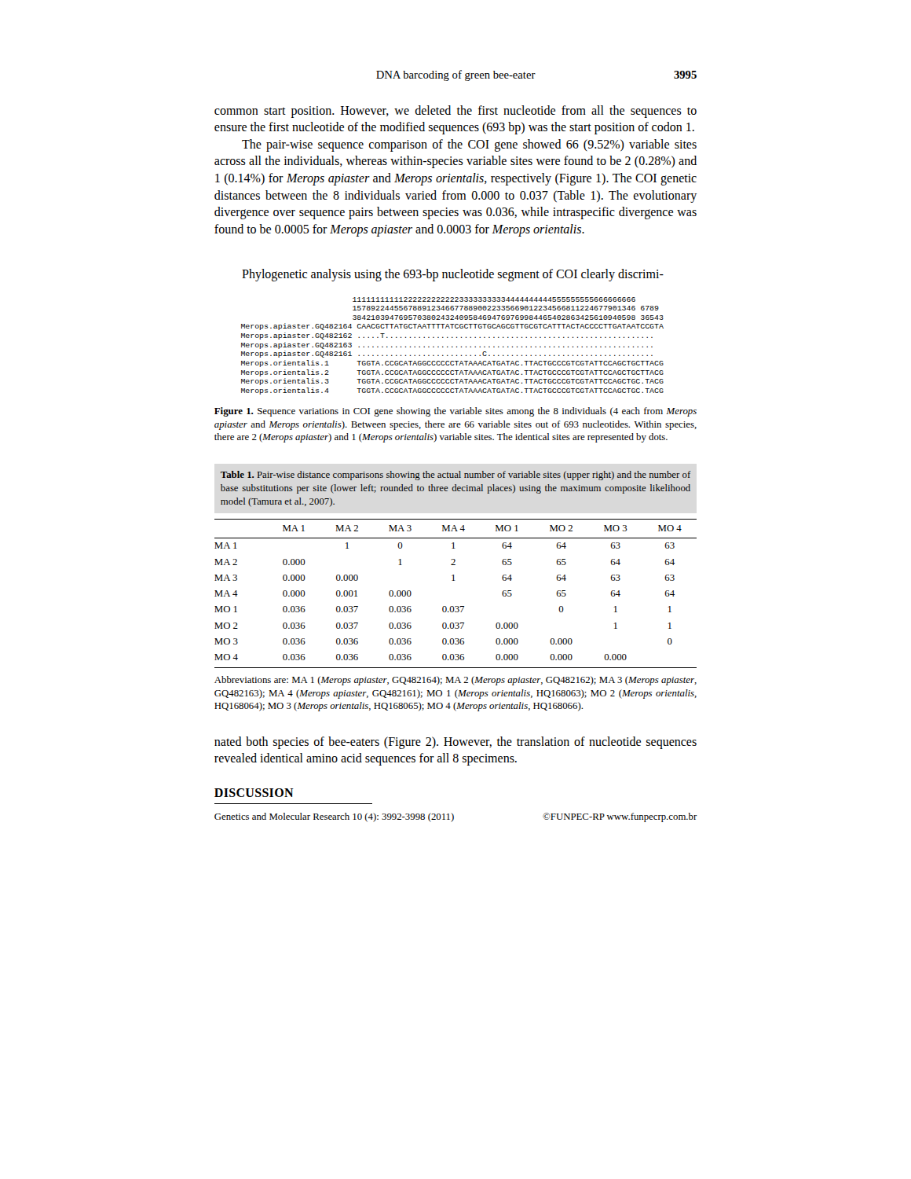DNA barcoding of green bee-eater 3995
common start position. However, we deleted the first nucleotide from all the sequences to ensure the first nucleotide of the modified sequences (693 bp) was the start position of codon 1.
The pair-wise sequence comparison of the COI gene showed 66 (9.52%) variable sites across all the individuals, whereas within-species variable sites were found to be 2 (0.28%) and 1 (0.14%) for Merops apiaster and Merops orientalis, respectively (Figure 1). The COI genetic distances between the 8 individuals varied from 0.000 to 0.037 (Table 1). The evolutionary divergence over sequence pairs between species was 0.036, while intraspecific divergence was found to be 0.0005 for Merops apiaster and 0.0003 for Merops orientalis.
Phylogenetic analysis using the 693-bp nucleotide segment of COI clearly discrimi-
1111111111122222222222233333333334444444444555555555666666666 1578922445567889123466778890022335669012234566811224677901346 6789 3842103947695703802432409584694769769984465402863425610940598 36543 Merops.apiaster.GQ482164 CAACGCTTATGCTAATTTTATCGCTTGTGCAGCGTTGCGTCATTTACTACCCCTTGATAATCCGTA Merops.apiaster.GQ482162 .....T.......................................................... Merops.apiaster.GQ482163 ................................................................ Merops.apiaster.GQ482161 ...........................C.................................... Merops.orientalis.1 TGGTA.CCGCATAGGCCCCCCTATAAACATGATAC.TTACTGCCCGTCGTATTCCAGCTGCTTACG Merops.orientalis.2 TGGTA.CCGCATAGGCCCCCCTATAAACATGATAC.TTACTGCCCGTCGTATTCCAGCTGCTTACG Merops.orientalis.3 TGGTA.CCGCATAGGCCCCCCTATAAACATGATAC.TTACTGCCCGTCGTATTCCAGCTGC.TACG Merops.orientalis.4 TGGTA.CCGCATAGGCCCCCCTATAAACATGATAC.TTACTGCCCGTCGTATTCCAGCTGC.TACG
Figure 1. Sequence variations in COI gene showing the variable sites among the 8 individuals (4 each from Merops apiaster and Merops orientalis). Between species, there are 66 variable sites out of 693 nucleotides. Within species, there are 2 (Merops apiaster) and 1 (Merops orientalis) variable sites. The identical sites are represented by dots.
Table 1. Pair-wise distance comparisons showing the actual number of variable sites (upper right) and the number of base substitutions per site (lower left; rounded to three decimal places) using the maximum composite likelihood model (Tamura et al., 2007).
| | MA 1 | MA 2 | MA 3 | MA 4 | MO 1 | MO 2 | MO 3 | MO 4 |
| --- | --- | --- | --- | --- | --- | --- | --- | --- |
| MA 1 | | 1 | 0 | 1 | 64 | 64 | 63 | 63 |
| MA 2 | 0.000 | | 1 | 2 | 65 | 65 | 64 | 64 |
| MA 3 | 0.000 | 0.000 | | 1 | 64 | 64 | 63 | 63 |
| MA 4 | 0.000 | 0.001 | 0.000 | | 65 | 65 | 64 | 64 |
| MO 1 | 0.036 | 0.037 | 0.036 | 0.037 | | 0 | 1 | 1 |
| MO 2 | 0.036 | 0.037 | 0.036 | 0.037 | 0.000 | | 1 | 1 |
| MO 3 | 0.036 | 0.036 | 0.036 | 0.036 | 0.000 | 0.000 | | 0 |
| MO 4 | 0.036 | 0.036 | 0.036 | 0.036 | 0.000 | 0.000 | 0.000 | |
Abbreviations are: MA 1 (Merops apiaster, GQ482164); MA 2 (Merops apiaster, GQ482162); MA 3 (Merops apiaster, GQ482163); MA 4 (Merops apiaster, GQ482161); MO 1 (Merops orientalis, HQ168063); MO 2 (Merops orientalis, HQ168064); MO 3 (Merops orientalis, HQ168065); MO 4 (Merops orientalis, HQ168066).
nated both species of bee-eaters (Figure 2). However, the translation of nucleotide sequences revealed identical amino acid sequences for all 8 specimens.
DISCUSSION
Genetics and Molecular Research 10 (4): 3992-3998 (2011) ©FUNPEC-RP www.funpecrp.com.br